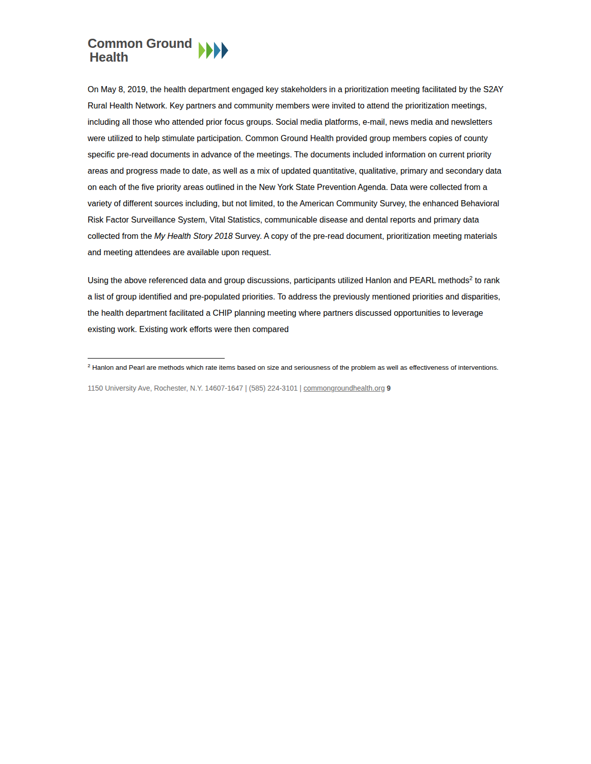Common Ground Health
On May 8, 2019, the health department engaged key stakeholders in a prioritization meeting facilitated by the S2AY Rural Health Network. Key partners and community members were invited to attend the prioritization meetings, including all those who attended prior focus groups. Social media platforms, e-mail, news media and newsletters were utilized to help stimulate participation. Common Ground Health provided group members copies of county specific pre-read documents in advance of the meetings. The documents included information on current priority areas and progress made to date, as well as a mix of updated quantitative, qualitative, primary and secondary data on each of the five priority areas outlined in the New York State Prevention Agenda. Data were collected from a variety of different sources including, but not limited, to the American Community Survey, the enhanced Behavioral Risk Factor Surveillance System, Vital Statistics, communicable disease and dental reports and primary data collected from the My Health Story 2018 Survey. A copy of the pre-read document, prioritization meeting materials and meeting attendees are available upon request.
Using the above referenced data and group discussions, participants utilized Hanlon and PEARL methods2 to rank a list of group identified and pre-populated priorities. To address the previously mentioned priorities and disparities, the health department facilitated a CHIP planning meeting where partners discussed opportunities to leverage existing work. Existing work efforts were then compared
2 Hanlon and Pearl are methods which rate items based on size and seriousness of the problem as well as effectiveness of interventions.
1150 University Ave, Rochester, N.Y. 14607-1647 | (585) 224-3101 | commongroundhealth.org 9